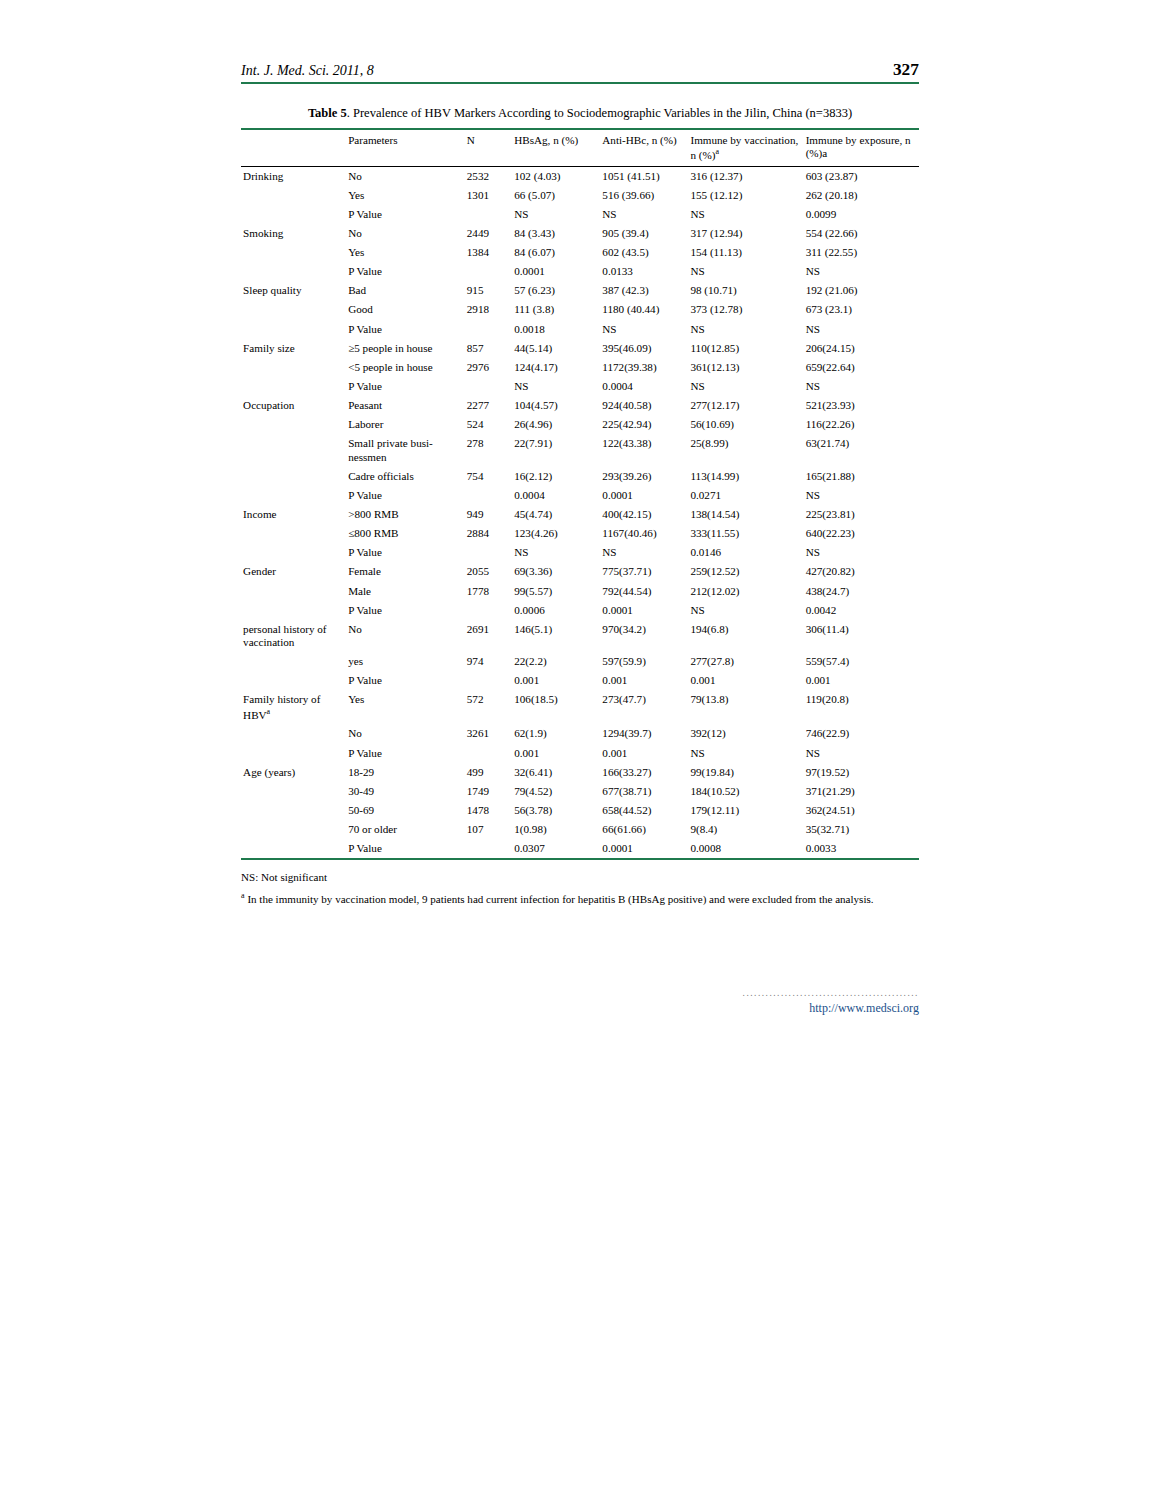Int. J. Med. Sci. 2011, 8
327
Table 5. Prevalence of HBV Markers According to Sociodemographic Variables in the Jilin, China (n=3833)
| | Parameters | N | HBsAg, n (%) | Anti-HBc, n (%) | Immune by vaccination, n (%) a | Immune by exposure, n (%)a |
| --- | --- | --- | --- | --- | --- | --- |
| Drinking | No | 2532 | 102 (4.03) | 1051 (41.51) | 316 (12.37) | 603 (23.87) |
| | Yes | 1301 | 66 (5.07) | 516 (39.66) | 155 (12.12) | 262 (20.18) |
| | P Value | | NS | NS | NS | 0.0099 |
| Smoking | No | 2449 | 84 (3.43) | 905 (39.4) | 317 (12.94) | 554 (22.66) |
| | Yes | 1384 | 84 (6.07) | 602 (43.5) | 154 (11.13) | 311 (22.55) |
| | P Value | | 0.0001 | 0.0133 | NS | NS |
| Sleep quality | Bad | 915 | 57 (6.23) | 387 (42.3) | 98 (10.71) | 192 (21.06) |
| | Good | 2918 | 111 (3.8) | 1180 (40.44) | 373 (12.78) | 673 (23.1) |
| | P Value | | 0.0018 | NS | NS | NS |
| Family size | ≥5 people in house | 857 | 44(5.14) | 395(46.09) | 110(12.85) | 206(24.15) |
| | <5 people in house | 2976 | 124(4.17) | 1172(39.38) | 361(12.13) | 659(22.64) |
| | P Value | | NS | 0.0004 | NS | NS |
| Occupation | Peasant | 2277 | 104(4.57) | 924(40.58) | 277(12.17) | 521(23.93) |
| | Laborer | 524 | 26(4.96) | 225(42.94) | 56(10.69) | 116(22.26) |
| | Small private busi- nessmen | 278 | 22(7.91) | 122(43.38) | 25(8.99) | 63(21.74) |
| | Cadre officials | 754 | 16(2.12) | 293(39.26) | 113(14.99) | 165(21.88) |
| | P Value | | 0.0004 | 0.0001 | 0.0271 | NS |
| Income | >800 RMB | 949 | 45(4.74) | 400(42.15) | 138(14.54) | 225(23.81) |
| | ≤800 RMB | 2884 | 123(4.26) | 1167(40.46) | 333(11.55) | 640(22.23) |
| | P Value | | NS | NS | 0.0146 | NS |
| Gender | Female | 2055 | 69(3.36) | 775(37.71) | 259(12.52) | 427(20.82) |
| | Male | 1778 | 99(5.57) | 792(44.54) | 212(12.02) | 438(24.7) |
| | P Value | | 0.0006 | 0.0001 | NS | 0.0042 |
| personal history of vaccination | No | 2691 | 146(5.1) | 970(34.2) | 194(6.8) | 306(11.4) |
| | yes | 974 | 22(2.2) | 597(59.9) | 277(27.8) | 559(57.4) |
| | P Value | | 0.001 | 0.001 | 0.001 | 0.001 |
| Family history of HBV a | Yes | 572 | 106(18.5) | 273(47.7) | 79(13.8) | 119(20.8) |
| | No | 3261 | 62(1.9) | 1294(39.7) | 392(12) | 746(22.9) |
| | P Value | | 0.001 | 0.001 | NS | NS |
| Age (years) | 18-29 | 499 | 32(6.41) | 166(33.27) | 99(19.84) | 97(19.52) |
| | 30-49 | 1749 | 79(4.52) | 677(38.71) | 184(10.52) | 371(21.29) |
| | 50-69 | 1478 | 56(3.78) | 658(44.52) | 179(12.11) | 362(24.51) |
| | 70 or older | 107 | 1(0.98) | 66(61.66) | 9(8.4) | 35(32.71) |
| | P Value | | 0.0307 | 0.0001 | 0.0008 | 0.0033 |
NS: Not significant
a In the immunity by vaccination model, 9 patients had current infection for hepatitis B (HBsAg positive) and were excluded from the analysis.
..............................................
http://www.medsci.org